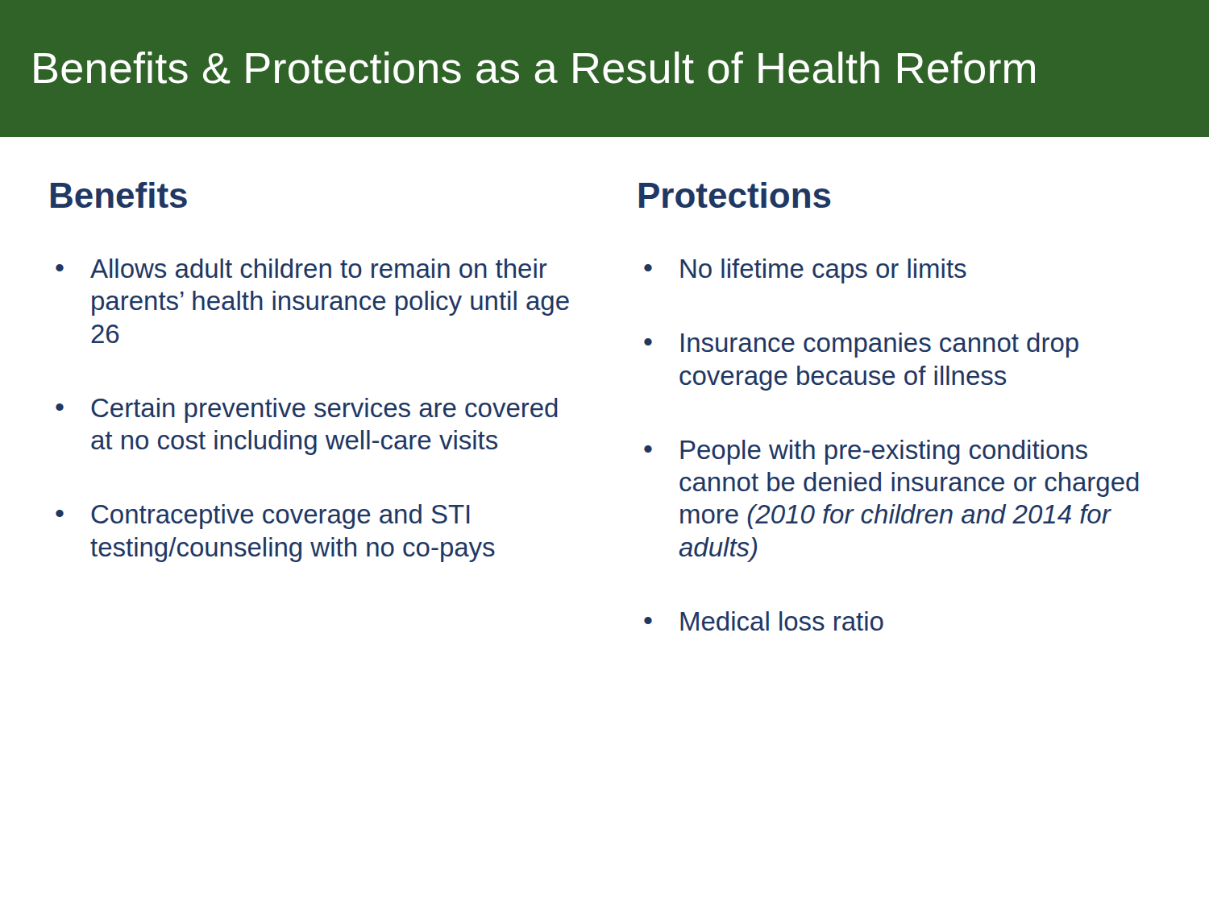Benefits & Protections as a Result of Health Reform
Benefits
Allows adult children to remain on their parents’ health insurance policy until age 26
Certain preventive services are covered at no cost including well-care visits
Contraceptive coverage and STI testing/counseling with no co-pays
Protections
No lifetime caps or limits
Insurance companies cannot drop coverage because of illness
People with pre-existing conditions cannot be denied insurance or charged more (2010 for children and 2014 for adults)
Medical loss ratio